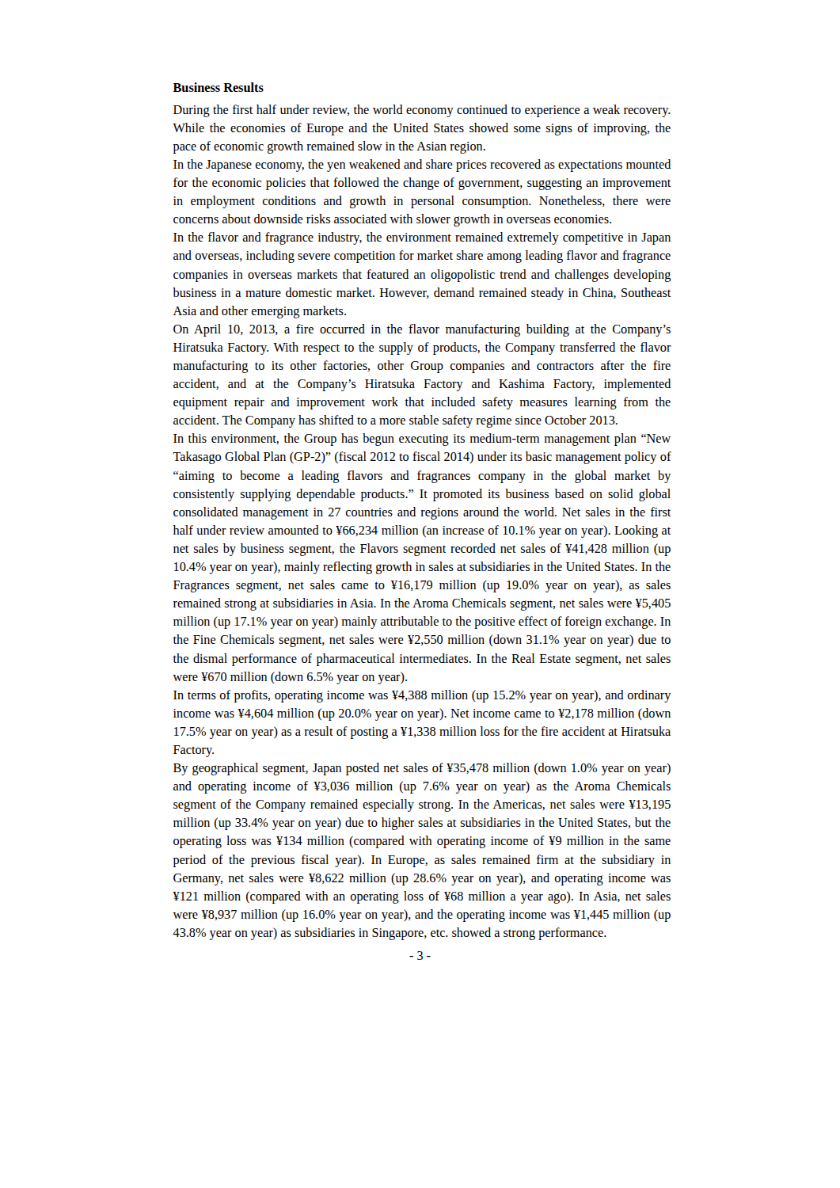Business Results
During the first half under review, the world economy continued to experience a weak recovery. While the economies of Europe and the United States showed some signs of improving, the pace of economic growth remained slow in the Asian region.
In the Japanese economy, the yen weakened and share prices recovered as expectations mounted for the economic policies that followed the change of government, suggesting an improvement in employment conditions and growth in personal consumption. Nonetheless, there were concerns about downside risks associated with slower growth in overseas economies.
In the flavor and fragrance industry, the environment remained extremely competitive in Japan and overseas, including severe competition for market share among leading flavor and fragrance companies in overseas markets that featured an oligopolistic trend and challenges developing business in a mature domestic market. However, demand remained steady in China, Southeast Asia and other emerging markets.
On April 10, 2013, a fire occurred in the flavor manufacturing building at the Company’s Hiratsuka Factory. With respect to the supply of products, the Company transferred the flavor manufacturing to its other factories, other Group companies and contractors after the fire accident, and at the Company’s Hiratsuka Factory and Kashima Factory, implemented equipment repair and improvement work that included safety measures learning from the accident. The Company has shifted to a more stable safety regime since October 2013.
In this environment, the Group has begun executing its medium-term management plan “New Takasago Global Plan (GP-2)” (fiscal 2012 to fiscal 2014) under its basic management policy of “aiming to become a leading flavors and fragrances company in the global market by consistently supplying dependable products.” It promoted its business based on solid global consolidated management in 27 countries and regions around the world. Net sales in the first half under review amounted to ¥66,234 million (an increase of 10.1% year on year). Looking at net sales by business segment, the Flavors segment recorded net sales of ¥41,428 million (up 10.4% year on year), mainly reflecting growth in sales at subsidiaries in the United States. In the Fragrances segment, net sales came to ¥16,179 million (up 19.0% year on year), as sales remained strong at subsidiaries in Asia. In the Aroma Chemicals segment, net sales were ¥5,405 million (up 17.1% year on year) mainly attributable to the positive effect of foreign exchange. In the Fine Chemicals segment, net sales were ¥2,550 million (down 31.1% year on year) due to the dismal performance of pharmaceutical intermediates. In the Real Estate segment, net sales were ¥670 million (down 6.5% year on year).
In terms of profits, operating income was ¥4,388 million (up 15.2% year on year), and ordinary income was ¥4,604 million (up 20.0% year on year). Net income came to ¥2,178 million (down 17.5% year on year) as a result of posting a ¥1,338 million loss for the fire accident at Hiratsuka Factory.
By geographical segment, Japan posted net sales of ¥35,478 million (down 1.0% year on year) and operating income of ¥3,036 million (up 7.6% year on year) as the Aroma Chemicals segment of the Company remained especially strong. In the Americas, net sales were ¥13,195 million (up 33.4% year on year) due to higher sales at subsidiaries in the United States, but the operating loss was ¥134 million (compared with operating income of ¥9 million in the same period of the previous fiscal year). In Europe, as sales remained firm at the subsidiary in Germany, net sales were ¥8,622 million (up 28.6% year on year), and operating income was ¥121 million (compared with an operating loss of ¥68 million a year ago). In Asia, net sales were ¥8,937 million (up 16.0% year on year), and the operating income was ¥1,445 million (up 43.8% year on year) as subsidiaries in Singapore, etc. showed a strong performance.
- 3 -